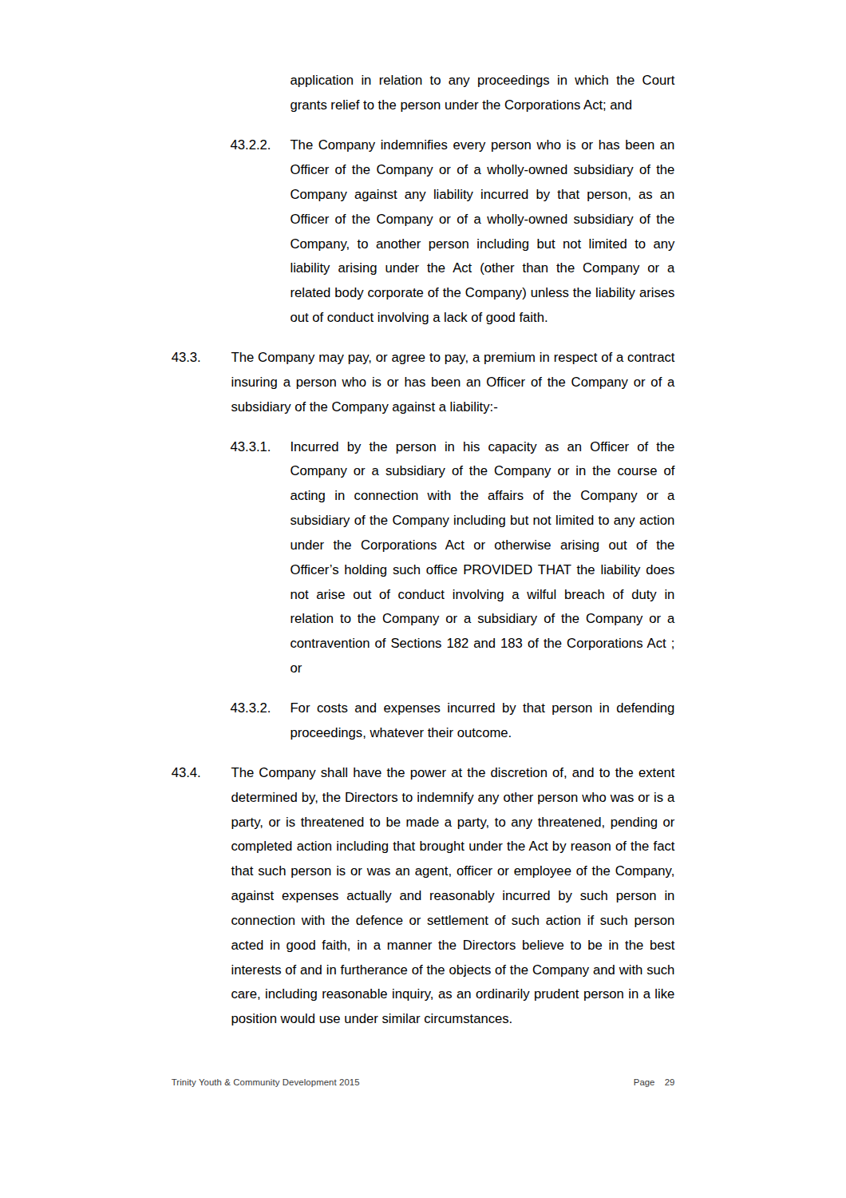application in relation to any proceedings in which the Court grants relief to the person under the Corporations Act; and
43.2.2. The Company indemnifies every person who is or has been an Officer of the Company or of a wholly-owned subsidiary of the Company against any liability incurred by that person, as an Officer of the Company or of a wholly-owned subsidiary of the Company, to another person including but not limited to any liability arising under the Act (other than the Company or a related body corporate of the Company) unless the liability arises out of conduct involving a lack of good faith.
43.3. The Company may pay, or agree to pay, a premium in respect of a contract insuring a person who is or has been an Officer of the Company or of a subsidiary of the Company against a liability:-
43.3.1. Incurred by the person in his capacity as an Officer of the Company or a subsidiary of the Company or in the course of acting in connection with the affairs of the Company or a subsidiary of the Company including but not limited to any action under the Corporations Act or otherwise arising out of the Officer’s holding such office PROVIDED THAT the liability does not arise out of conduct involving a wilful breach of duty in relation to the Company or a subsidiary of the Company or a contravention of Sections 182 and 183 of the Corporations Act ; or
43.3.2. For costs and expenses incurred by that person in defending proceedings, whatever their outcome.
43.4. The Company shall have the power at the discretion of, and to the extent determined by, the Directors to indemnify any other person who was or is a party, or is threatened to be made a party, to any threatened, pending or completed action including that brought under the Act by reason of the fact that such person is or was an agent, officer or employee of the Company, against expenses actually and reasonably incurred by such person in connection with the defence or settlement of such action if such person acted in good faith, in a manner the Directors believe to be in the best interests of and in furtherance of the objects of the Company and with such care, including reasonable inquiry, as an ordinarily prudent person in a like position would use under similar circumstances.
Trinity Youth & Community Development 2015 Page29